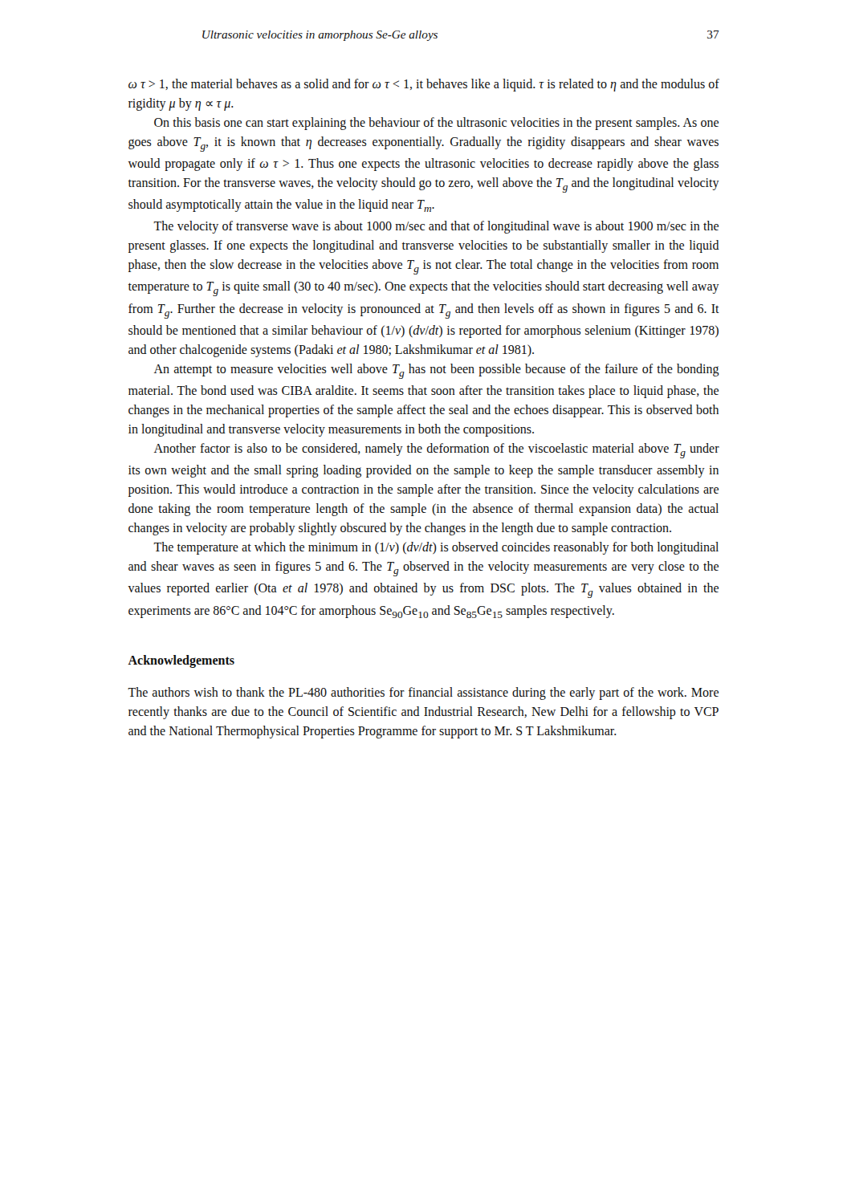Ultrasonic velocities in amorphous Se-Ge alloys 37
ω τ > 1, the material behaves as a solid and for ω τ < 1, it behaves like a liquid. τ is related to η and the modulus of rigidity μ by η ∝ τ μ.
On this basis one can start explaining the behaviour of the ultrasonic velocities in the present samples. As one goes above Tg, it is known that η decreases exponentially. Gradually the rigidity disappears and shear waves would propagate only if ω τ > 1. Thus one expects the ultrasonic velocities to decrease rapidly above the glass transition. For the transverse waves, the velocity should go to zero, well above the Tg and the longitudinal velocity should asymptotically attain the value in the liquid near Tm.
The velocity of transverse wave is about 1000 m/sec and that of longitudinal wave is about 1900 m/sec in the present glasses. If one expects the longitudinal and transverse velocities to be substantially smaller in the liquid phase, then the slow decrease in the velocities above Tg is not clear. The total change in the velocities from room temperature to Tg is quite small (30 to 40 m/sec). One expects that the velocities should start decreasing well away from Tg. Further the decrease in velocity is pronounced at Tg and then levels off as shown in figures 5 and 6. It should be mentioned that a similar behaviour of (1/v) (dv/dt) is reported for amorphous selenium (Kittinger 1978) and other chalcogenide systems (Padaki et al 1980; Lakshmikumar et al 1981).
An attempt to measure velocities well above Tg has not been possible because of the failure of the bonding material. The bond used was CIBA araldite. It seems that soon after the transition takes place to liquid phase, the changes in the mechanical properties of the sample affect the seal and the echoes disappear. This is observed both in longitudinal and transverse velocity measurements in both the compositions.
Another factor is also to be considered, namely the deformation of the viscoelastic material above Tg under its own weight and the small spring loading provided on the sample to keep the sample transducer assembly in position. This would introduce a contraction in the sample after the transition. Since the velocity calculations are done taking the room temperature length of the sample (in the absence of thermal expansion data) the actual changes in velocity are probably slightly obscured by the changes in the length due to sample contraction.
The temperature at which the minimum in (1/v) (dv/dt) is observed coincides reasonably for both longitudinal and shear waves as seen in figures 5 and 6. The Tg observed in the velocity measurements are very close to the values reported earlier (Ota et al 1978) and obtained by us from DSC plots. The Tg values obtained in the experiments are 86°C and 104°C for amorphous Se90Ge10 and Se85Ge15 samples respectively.
Acknowledgements
The authors wish to thank the PL-480 authorities for financial assistance during the early part of the work. More recently thanks are due to the Council of Scientific and Industrial Research, New Delhi for a fellowship to VCP and the National Thermophysical Properties Programme for support to Mr. S T Lakshmikumar.